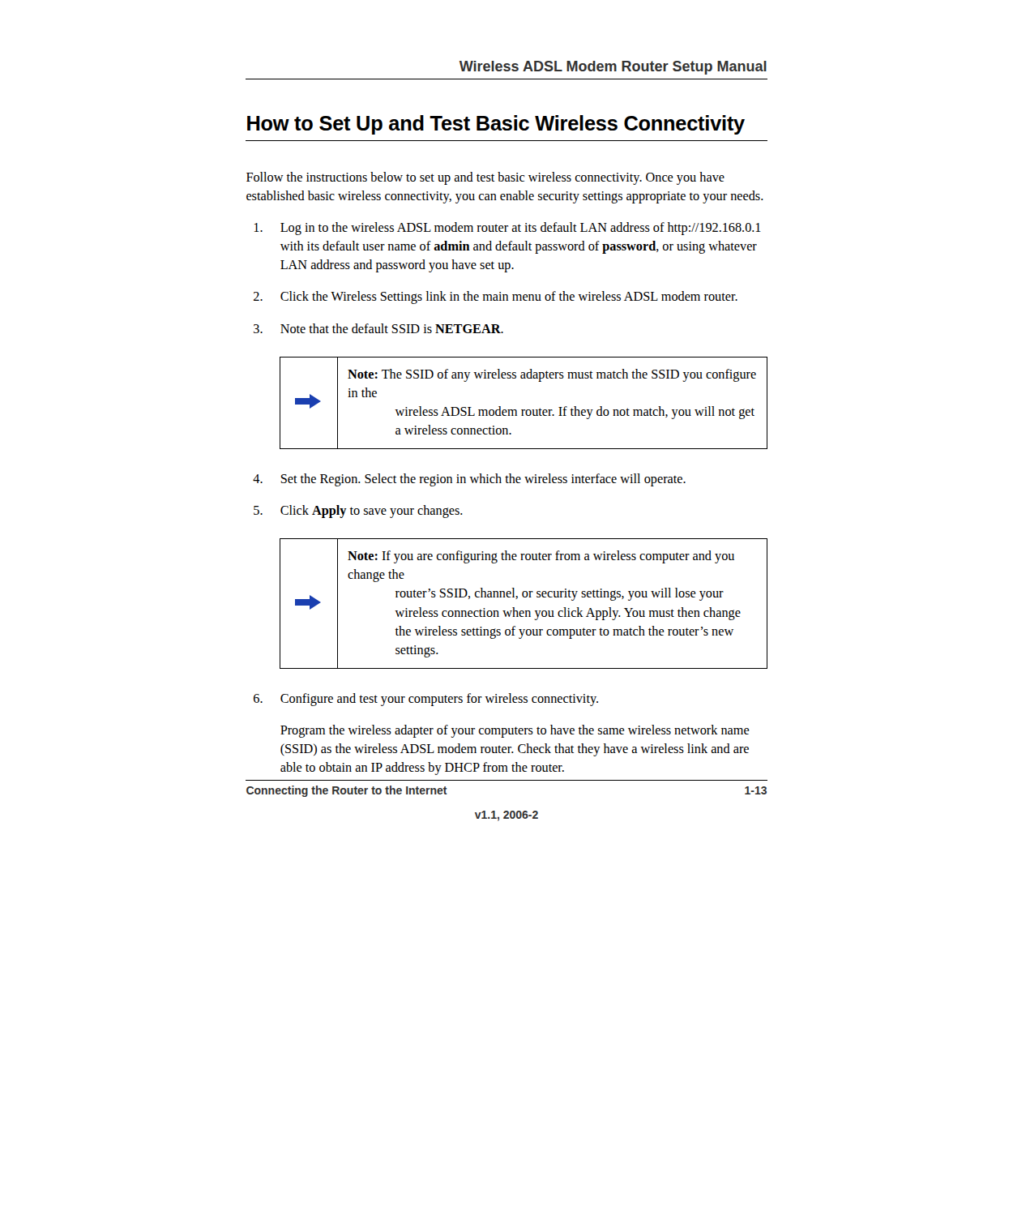Wireless ADSL Modem Router Setup Manual
How to Set Up and Test Basic Wireless Connectivity
Follow the instructions below to set up and test basic wireless connectivity. Once you have established basic wireless connectivity, you can enable security settings appropriate to your needs.
Log in to the wireless ADSL modem router at its default LAN address of http://192.168.0.1 with its default user name of admin and default password of password, or using whatever LAN address and password you have set up.
Click the Wireless Settings link in the main menu of the wireless ADSL modem router.
Note that the default SSID is NETGEAR.
Note: The SSID of any wireless adapters must match the SSID you configure in the wireless ADSL modem router. If they do not match, you will not get a wireless connection.
Set the Region. Select the region in which the wireless interface will operate.
Click Apply to save your changes.
Note: If you are configuring the router from a wireless computer and you change the router’s SSID, channel, or security settings, you will lose your wireless connection when you click Apply. You must then change the wireless settings of your computer to match the router’s new settings.
Configure and test your computers for wireless connectivity.
Program the wireless adapter of your computers to have the same wireless network name (SSID) as the wireless ADSL modem router. Check that they have a wireless link and are able to obtain an IP address by DHCP from the router.
Connecting the Router to the Internet 1-13
v1.1, 2006-2